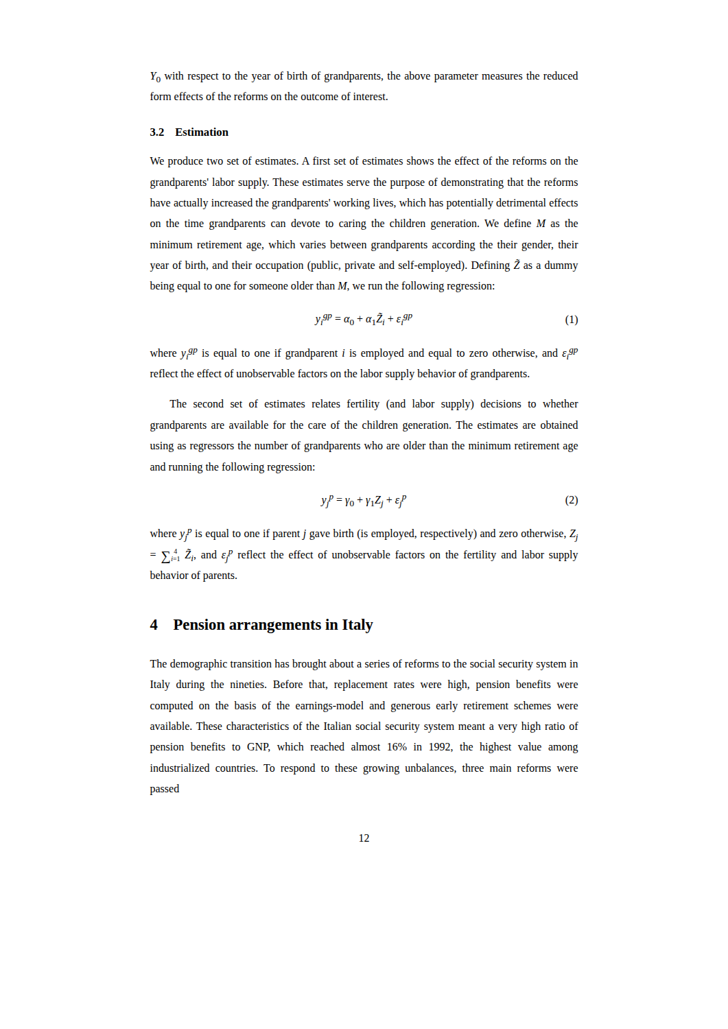Y0 with respect to the year of birth of grandparents, the above parameter measures the reduced form effects of the reforms on the outcome of interest.
3.2 Estimation
We produce two set of estimates. A first set of estimates shows the effect of the reforms on the grandparents' labor supply. These estimates serve the purpose of demonstrating that the reforms have actually increased the grandparents' working lives, which has potentially detrimental effects on the time grandparents can devote to caring the children generation. We define M as the minimum retirement age, which varies between grandparents according the their gender, their year of birth, and their occupation (public, private and self-employed). Defining Z̃ as a dummy being equal to one for someone older than M, we run the following regression:
yigp = α0 + α1Z̃i + εigp (1)
where yigp is equal to one if grandparent i is employed and equal to zero otherwise, and εigp reflect the effect of unobservable factors on the labor supply behavior of grandparents.
The second set of estimates relates fertility (and labor supply) decisions to whether grandparents are available for the care of the children generation. The estimates are obtained using as regressors the number of grandparents who are older than the minimum retirement age and running the following regression:
yjp = γ0 + γ1Zj + εjp (2)
where yjp is equal to one if parent j gave birth (is employed, respectively) and zero otherwise, Zj = ∑4 i=1 Z̃i, and εjp reflect the effect of unobservable factors on the fertility and labor supply behavior of parents.
4 Pension arrangements in Italy
The demographic transition has brought about a series of reforms to the social security system in Italy during the nineties. Before that, replacement rates were high, pension benefits were computed on the basis of the earnings-model and generous early retirement schemes were available. These characteristics of the Italian social security system meant a very high ratio of pension benefits to GNP, which reached almost 16% in 1992, the highest value among industrialized countries. To respond to these growing unbalances, three main reforms were passed
12